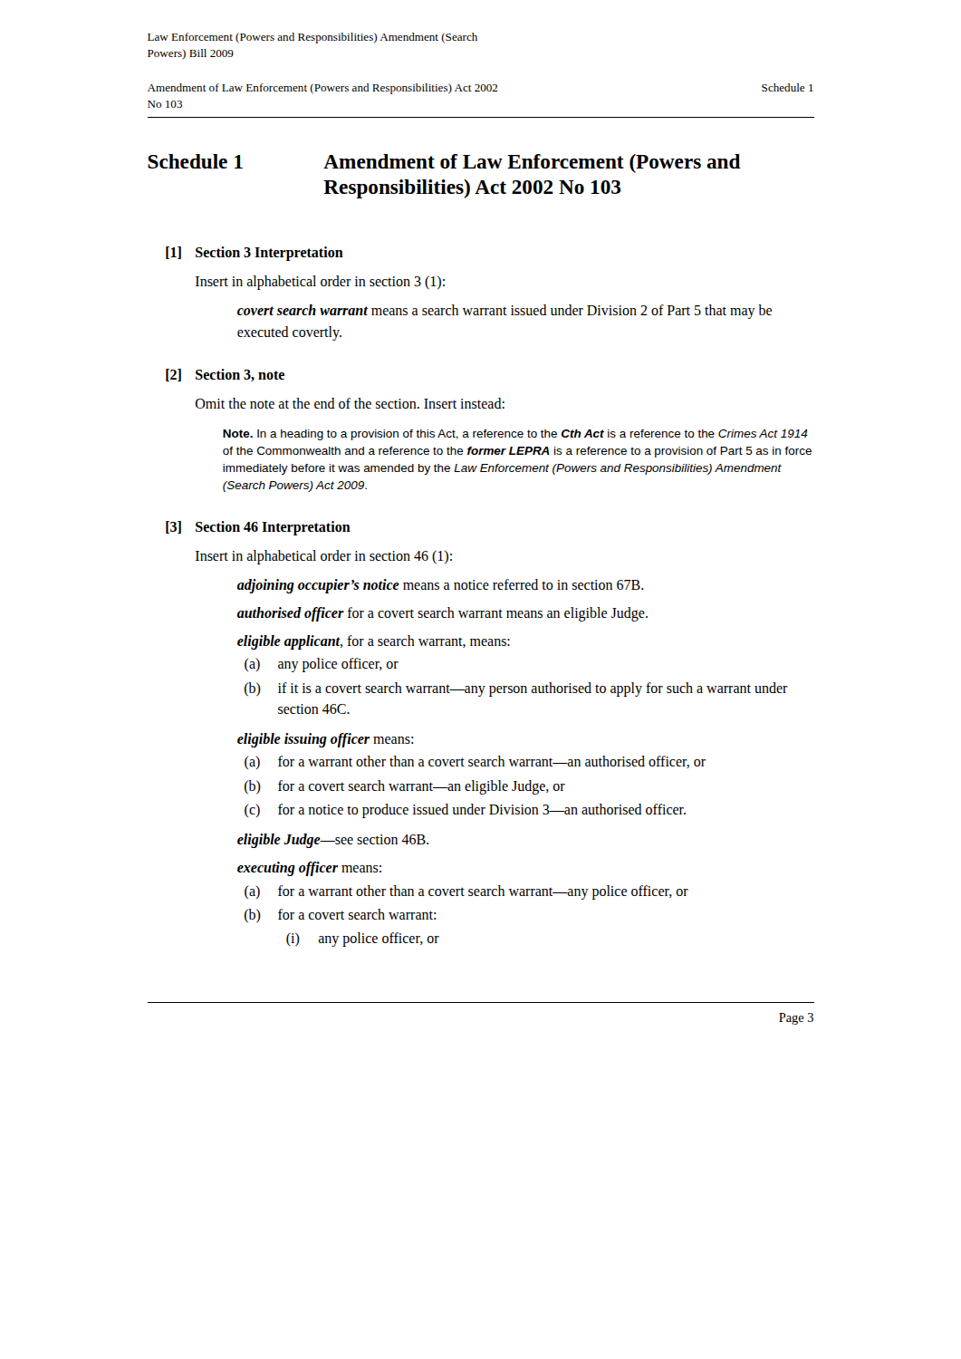Law Enforcement (Powers and Responsibilities) Amendment (Search
Powers) Bill 2009
Amendment of Law Enforcement (Powers and Responsibilities) Act 2002
No 103
Schedule 1
Schedule 1 Amendment of Law Enforcement (Powers and Responsibilities) Act 2002 No 103
[1] Section 3 Interpretation
Insert in alphabetical order in section 3 (1):
covert search warrant means a search warrant issued under Division 2 of Part 5 that may be executed covertly.
[2] Section 3, note
Omit the note at the end of the section. Insert instead:
Note. In a heading to a provision of this Act, a reference to the Cth Act is a reference to the Crimes Act 1914 of the Commonwealth and a reference to the former LEPRA is a reference to a provision of Part 5 as in force immediately before it was amended by the Law Enforcement (Powers and Responsibilities) Amendment (Search Powers) Act 2009.
[3] Section 46 Interpretation
Insert in alphabetical order in section 46 (1):
adjoining occupier’s notice means a notice referred to in section 67B.
authorised officer for a covert search warrant means an eligible Judge.
eligible applicant, for a search warrant, means:
(a) any police officer, or
(b) if it is a covert search warrant—any person authorised to apply for such a warrant under section 46C.
eligible issuing officer means:
(a) for a warrant other than a covert search warrant—an authorised officer, or
(b) for a covert search warrant—an eligible Judge, or
(c) for a notice to produce issued under Division 3—an authorised officer.
eligible Judge—see section 46B.
executing officer means:
(a) for a warrant other than a covert search warrant—any police officer, or
(b) for a covert search warrant:
(i) any police officer, or
Page 3